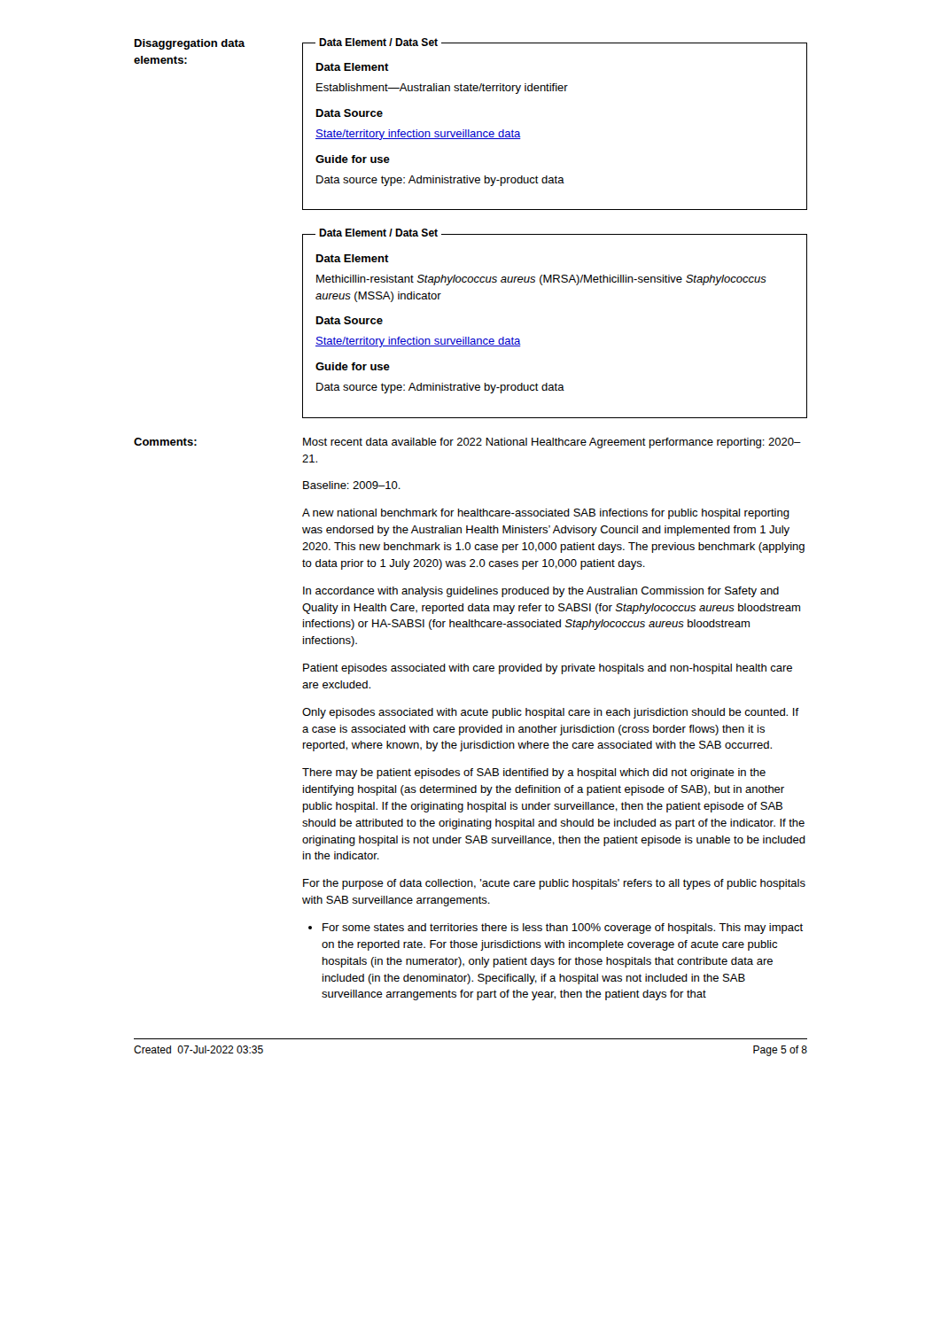Disaggregation data elements:
Data Element / Data Set
Data Element
Establishment—Australian state/territory identifier
Data Source
State/territory infection surveillance data
Guide for use
Data source type: Administrative by-product data
Data Element / Data Set
Data Element
Methicillin-resistant Staphylococcus aureus (MRSA)/Methicillin-sensitive Staphylococcus aureus (MSSA) indicator
Data Source
State/territory infection surveillance data
Guide for use
Data source type: Administrative by-product data
Comments:
Most recent data available for 2022 National Healthcare Agreement performance reporting: 2020–21.
Baseline: 2009–10.
A new national benchmark for healthcare-associated SAB infections for public hospital reporting was endorsed by the Australian Health Ministers’ Advisory Council and implemented from 1 July 2020. This new benchmark is 1.0 case per 10,000 patient days. The previous benchmark (applying to data prior to 1 July 2020) was 2.0 cases per 10,000 patient days.
In accordance with analysis guidelines produced by the Australian Commission for Safety and Quality in Health Care, reported data may refer to SABSI (for Staphylococcus aureus bloodstream infections) or HA-SABSI (for healthcare-associated Staphylococcus aureus bloodstream infections).
Patient episodes associated with care provided by private hospitals and non-hospital health care are excluded.
Only episodes associated with acute public hospital care in each jurisdiction should be counted. If a case is associated with care provided in another jurisdiction (cross border flows) then it is reported, where known, by the jurisdiction where the care associated with the SAB occurred.
There may be patient episodes of SAB identified by a hospital which did not originate in the identifying hospital (as determined by the definition of a patient episode of SAB), but in another public hospital. If the originating hospital is under surveillance, then the patient episode of SAB should be attributed to the originating hospital and should be included as part of the indicator. If the originating hospital is not under SAB surveillance, then the patient episode is unable to be included in the indicator.
For the purpose of data collection, 'acute care public hospitals' refers to all types of public hospitals with SAB surveillance arrangements.
For some states and territories there is less than 100% coverage of hospitals. This may impact on the reported rate. For those jurisdictions with incomplete coverage of acute care public hospitals (in the numerator), only patient days for those hospitals that contribute data are included (in the denominator). Specifically, if a hospital was not included in the SAB surveillance arrangements for part of the year, then the patient days for that
Created 07-Jul-2022 03:35
Page 5 of 8